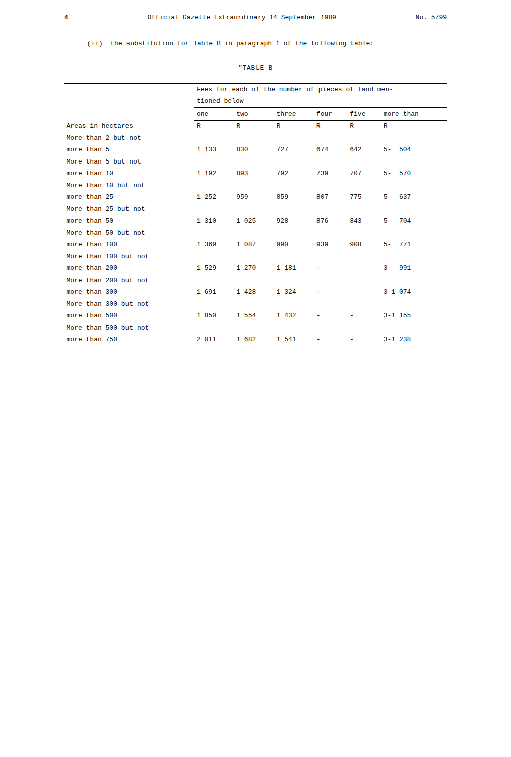4 Official Gazette Extraordinary 14 September 1989 No. 5799
(ii) the substitution for Table B in paragraph 1 of the following table:
"TABLE B
| | Fees for each of the number of pieces of land men- |
| --- | --- |
| tioned below |
| one | two | three | four | five | more than |
| Areas in hectares | R | R | R | R | R | R |
| More than 2 but not | | | | | | |
| more than 5 | 1 133 | 830 | 727 | 674 | 642 | 5- 504 |
| More than 5 but not | | | | | | |
| more than 10 | 1 192 | 893 | 792 | 739 | 707 | 5- 570 |
| More than 10 but not | | | | | | |
| more than 25 | 1 252 | 959 | 859 | 807 | 775 | 5- 637 |
| More than 25 but not | | | | | | |
| more than 50 | 1 310 | 1 025 | 928 | 876 | 843 | 5- 704 |
| More than 50 but not | | | | | | |
| more than 100 | 1 369 | 1 087 | 990 | 939 | 908 | 5- 771 |
| More than 100 but not | | | | | | |
| more than 200 | 1 529 | 1 270 | 1 181 | - | - | 3- 991 |
| More than 200 but not | | | | | | |
| more than 300 | 1 691 | 1 428 | 1 324 | - | - | 3-1 074 |
| More than 300 but not | | | | | | |
| more than 500 | 1 850 | 1 554 | 1 432 | - | - | 3-1 155 |
| More than 500 but not | | | | | | |
| more than 750 | 2 011 | 1 682 | 1 541 | - | - | 3-1 238 |